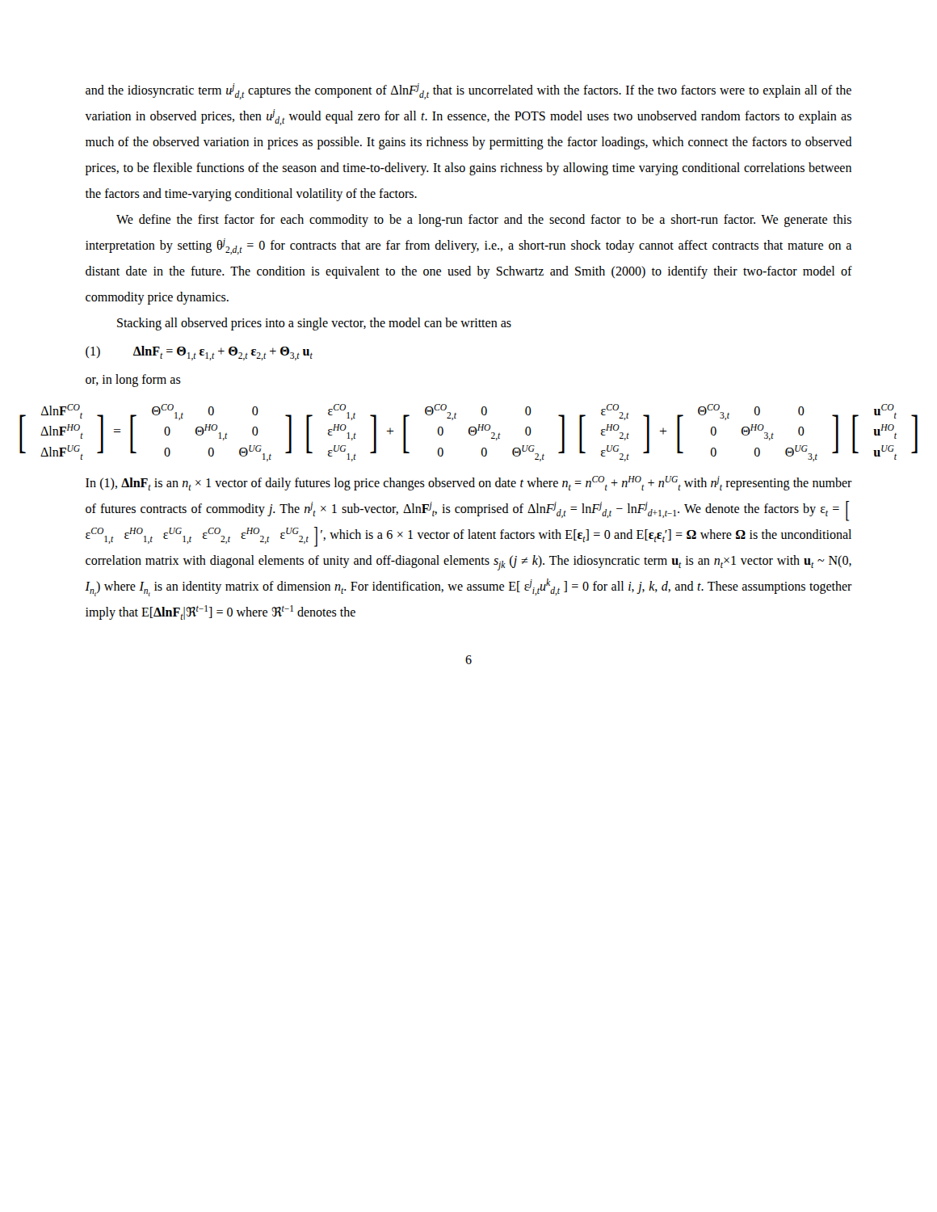and the idiosyncratic term ujd,t captures the component of ΔlnFjd,t that is uncorrelated with the factors. If the two factors were to explain all of the variation in observed prices, then ujd,t would equal zero for all t. In essence, the POTS model uses two unobserved random factors to explain as much of the observed variation in prices as possible. It gains its richness by permitting the factor loadings, which connect the factors to observed prices, to be flexible functions of the season and time-to-delivery. It also gains richness by allowing time varying conditional correlations between the factors and time-varying conditional volatility of the factors.
We define the first factor for each commodity to be a long-run factor and the second factor to be a short-run factor. We generate this interpretation by setting θj2,d,t = 0 for contracts that are far from delivery, i.e., a short-run shock today cannot affect contracts that mature on a distant date in the future. The condition is equivalent to the one used by Schwartz and Smith (2000) to identify their two-factor model of commodity price dynamics.
Stacking all observed prices into a single vector, the model can be written as
(1) ΔlnFt = Θ1,t ε1,t + Θ2,t ε2,t + Θ3,t ut
or, in long form as
[
| Δln F CO t |
| Δln F HO t |
| Δln F UG t |
] = [
| Θ CO 1, t | 0 | 0 |
| 0 | Θ HO 1, t | 0 |
| 0 | 0 | Θ UG 1, t |
] [
| ε CO 1, t |
| ε HO 1, t |
| ε UG 1, t |
] + [
| Θ CO 2, t | 0 | 0 |
| 0 | Θ HO 2, t | 0 |
| 0 | 0 | Θ UG 2, t |
] [
| ε CO 2, t |
| ε HO 2, t |
| ε UG 2, t |
] + [
| Θ CO 3, t | 0 | 0 |
| 0 | Θ HO 3, t | 0 |
| 0 | 0 | Θ UG 3, t |
] [
| u CO t |
| u HO t |
| u UG t |
]
In (1), ΔlnFt is an nt × 1 vector of daily futures log price changes observed on date t where nt = nCOt + nHOt + nUGt with njt representing the number of futures contracts of commodity j. The njt × 1 sub-vector, ΔlnFjt, is comprised of ΔlnFjd,t = lnFjd,t − lnFjd+1,t−1. We denote the factors by εt = [ εCO1,t εHO1,t εUG1,t εCO2,t εHO2,t εUG2,t ]′, which is a 6 × 1 vector of latent factors with E[εt] = 0 and E[εtεt′] = Ω where Ω is the unconditional correlation matrix with diagonal elements of unity and off-diagonal elements sjk (j ≠ k). The idiosyncratic term ut is an nt×1 vector with ut ~ N(0, Int) where Int is an identity matrix of dimension nt. For identification, we assume E[ εji,tukd,t ] = 0 for all i, j, k, d, and t. These assumptions together imply that E[ΔlnFt|ℜt−1] = 0 where ℜt−1 denotes the
6